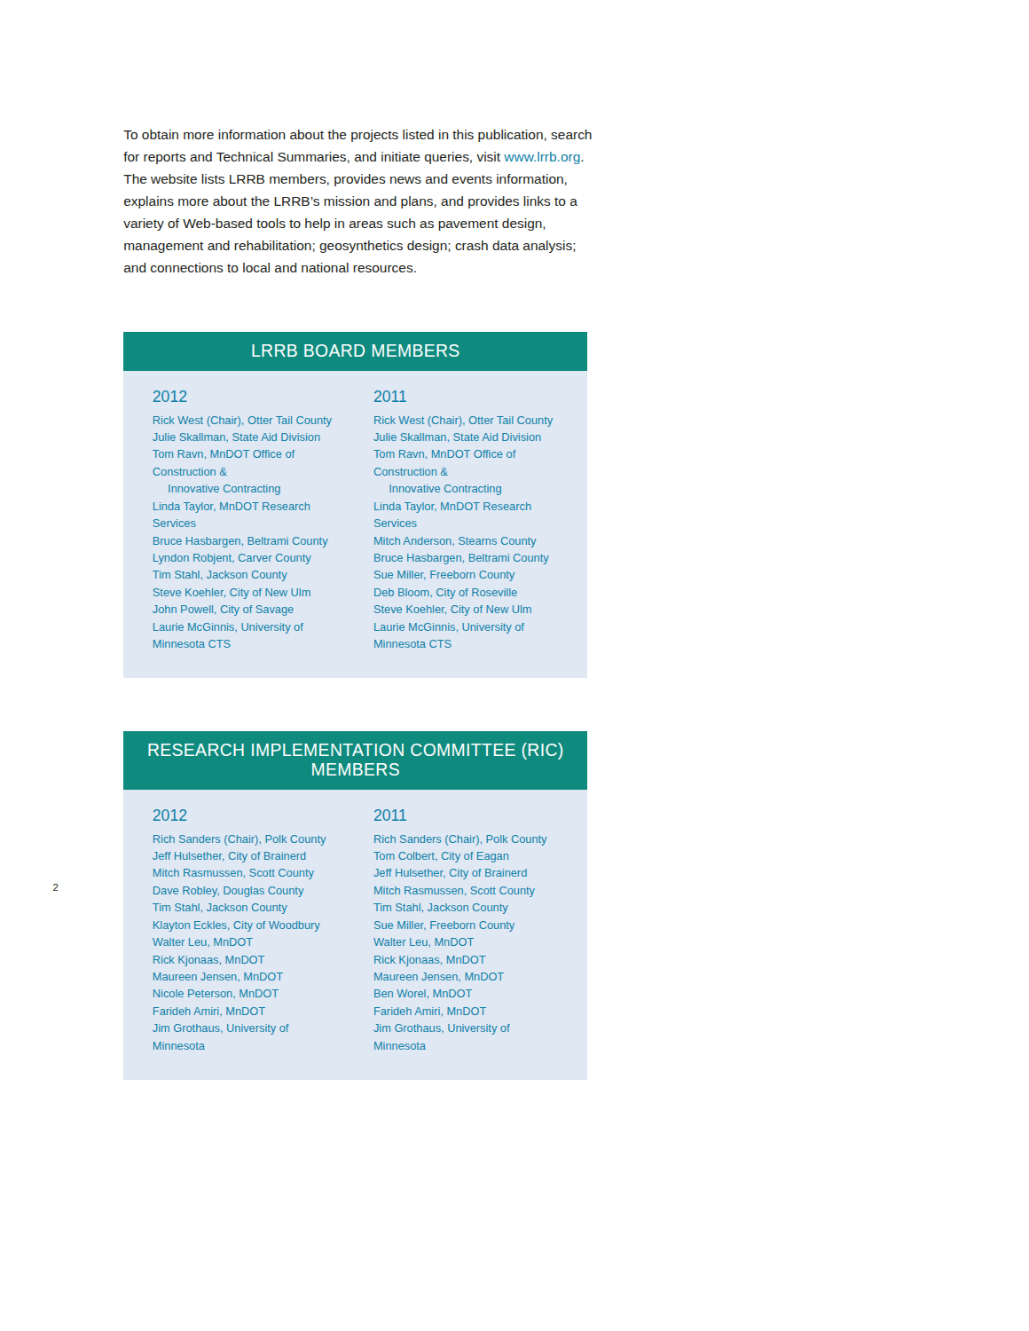To obtain more information about the projects listed in this publication, search for reports and Technical Summaries, and initiate queries, visit www.lrrb.org. The website lists LRRB members, provides news and events information, explains more about the LRRB’s mission and plans, and provides links to a variety of Web-based tools to help in areas such as pavement design, management and rehabilitation; geosynthetics design; crash data analysis; and connections to local and national resources.
LRRB BOARD MEMBERS
2012
Rick West (Chair), Otter Tail County
Julie Skallman, State Aid Division
Tom Ravn, MnDOT Office of Construction &Innovative Contracting
Linda Taylor, MnDOT Research Services
Bruce Hasbargen, Beltrami County
Lyndon Robjent, Carver County
Tim Stahl, Jackson County
Steve Koehler, City of New Ulm
John Powell, City of Savage
Laurie McGinnis, University of Minnesota CTS
2011
Rick West (Chair), Otter Tail County
Julie Skallman, State Aid Division
Tom Ravn, MnDOT Office of Construction &Innovative Contracting
Linda Taylor, MnDOT Research Services
Mitch Anderson, Stearns County
Bruce Hasbargen, Beltrami County
Sue Miller, Freeborn County
Deb Bloom, City of Roseville
Steve Koehler, City of New Ulm
Laurie McGinnis, University of Minnesota CTS
RESEARCH IMPLEMENTATION COMMITTEE (RIC) MEMBERS
2012
Rich Sanders (Chair), Polk County
Jeff Hulsether, City of Brainerd
Mitch Rasmussen, Scott County
Dave Robley, Douglas County
Tim Stahl, Jackson County
Klayton Eckles, City of Woodbury
Walter Leu, MnDOT
Rick Kjonaas, MnDOT
Maureen Jensen, MnDOT
Nicole Peterson, MnDOT
Farideh Amiri, MnDOT
Jim Grothaus, University of Minnesota
2011
Rich Sanders (Chair), Polk County
Tom Colbert, City of Eagan
Jeff Hulsether, City of Brainerd
Mitch Rasmussen, Scott County
Tim Stahl, Jackson County
Sue Miller, Freeborn County
Walter Leu, MnDOT
Rick Kjonaas, MnDOT
Maureen Jensen, MnDOT
Ben Worel, MnDOT
Farideh Amiri, MnDOT
Jim Grothaus, University of Minnesota
2